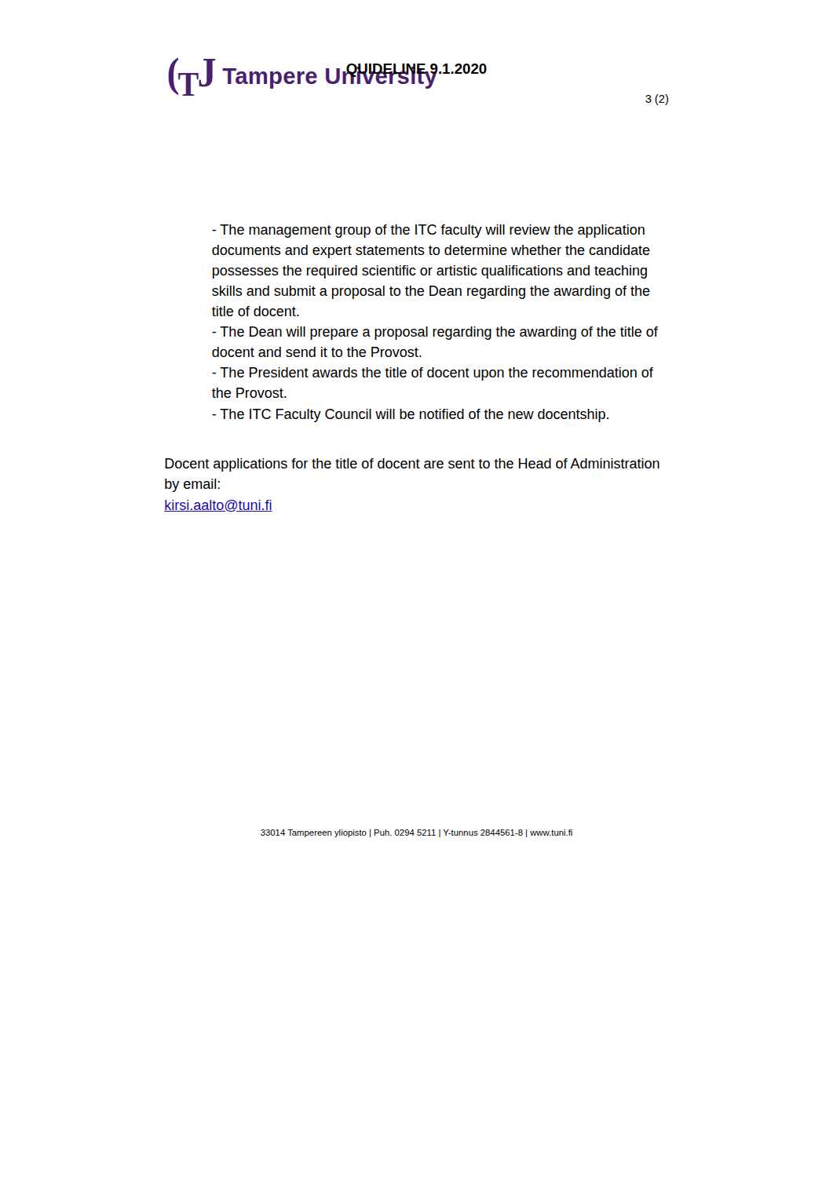(TJ Tampere University
QUIDELINE 9.1.2020
3 (2)
- The management group of the ITC faculty will review the application documents and expert statements to determine whether the candidate possesses the required scientific or artistic qualifications and teaching skills and submit a proposal to the Dean regarding the awarding of the title of docent.
- The Dean will prepare a proposal regarding the awarding of the title of docent and send it to the Provost.
- The President awards the title of docent upon the recommendation of the Provost.
- The ITC Faculty Council will be notified of the new docentship.
Docent applications for the title of docent are sent to the Head of Administration by email:
kirsi.aalto@tuni.fi
33014 Tampereen yliopisto | Puh. 0294 5211 | Y-tunnus 2844561-8 | www.tuni.fi